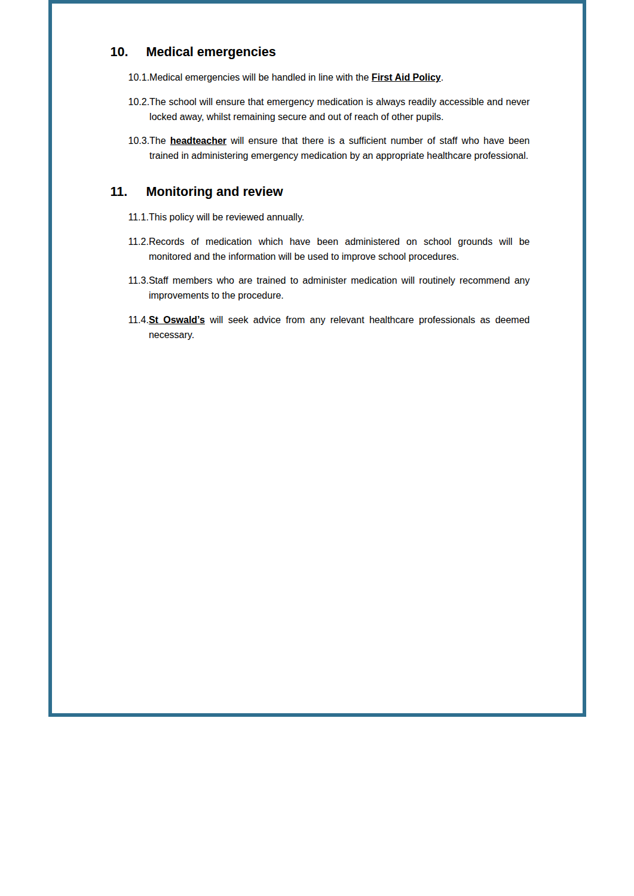10.
Medical emergencies
10.1.
Medical emergencies will be handled in line with the First Aid Policy.
10.2.
The school will ensure that emergency medication is always readily accessible and never locked away, whilst remaining secure and out of reach of other pupils.
10.3.
The headteacher will ensure that there is a sufficient number of staff who have been trained in administering emergency medication by an appropriate healthcare professional.
11.
Monitoring and review
11.1.
This policy will be reviewed annually.
11.2.
Records of medication which have been administered on school grounds will be monitored and the information will be used to improve school procedures.
11.3.
Staff members who are trained to administer medication will routinely recommend any improvements to the procedure.
11.4.
St Oswald’s will seek advice from any relevant healthcare professionals as deemed necessary.